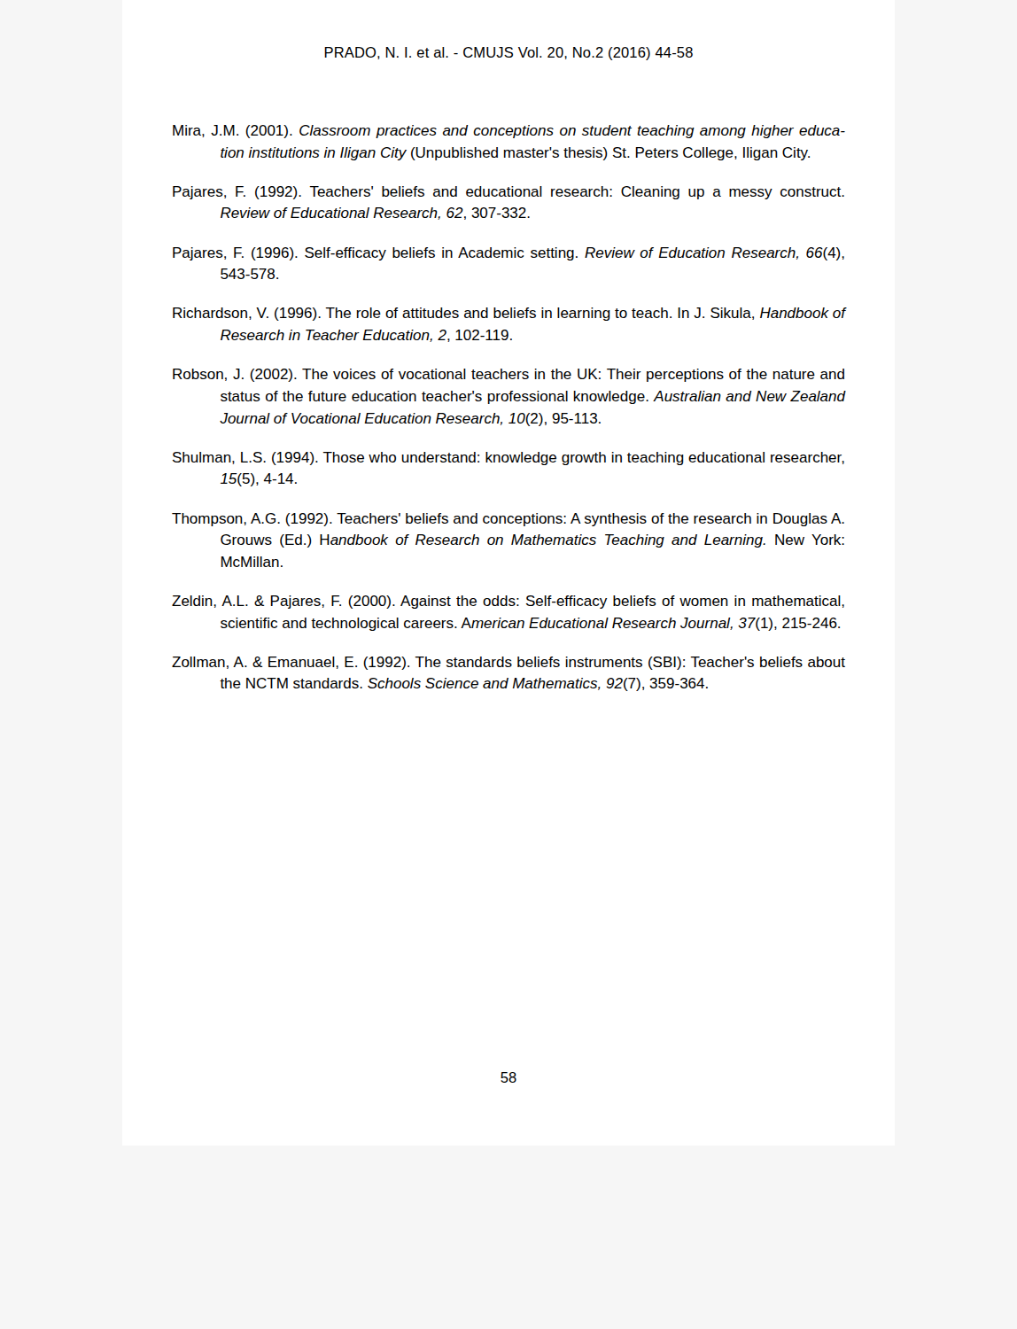PRADO, N. I. et al. - CMUJS Vol. 20, No.2 (2016) 44-58
Mira, J.M. (2001). Classroom practices and conceptions on student teaching among higher education institutions in Iligan City (Unpublished master's thesis) St. Peters College, Iligan City.
Pajares, F. (1992). Teachers' beliefs and educational research: Cleaning up a messy construct. Review of Educational Research, 62, 307-332.
Pajares, F. (1996). Self-efficacy beliefs in Academic setting. Review of Education Research, 66(4), 543-578.
Richardson, V. (1996). The role of attitudes and beliefs in learning to teach. In J. Sikula, Handbook of Research in Teacher Education, 2, 102-119.
Robson, J. (2002). The voices of vocational teachers in the UK: Their perceptions of the nature and status of the future education teacher's professional knowledge. Australian and New Zealand Journal of Vocational Education Research, 10(2), 95-113.
Shulman, L.S. (1994). Those who understand: knowledge growth in teaching educational researcher, 15(5), 4-14.
Thompson, A.G. (1992). Teachers' beliefs and conceptions: A synthesis of the research in Douglas A. Grouws (Ed.) Handbook of Research on Mathematics Teaching and Learning. New York: McMillan.
Zeldin, A.L. & Pajares, F. (2000). Against the odds: Self-efficacy beliefs of women in mathematical, scientific and technological careers. American Educational Research Journal, 37(1), 215-246.
Zollman, A. & Emanuael, E. (1992). The standards beliefs instruments (SBI): Teacher's beliefs about the NCTM standards. Schools Science and Mathematics, 92(7), 359-364.
58